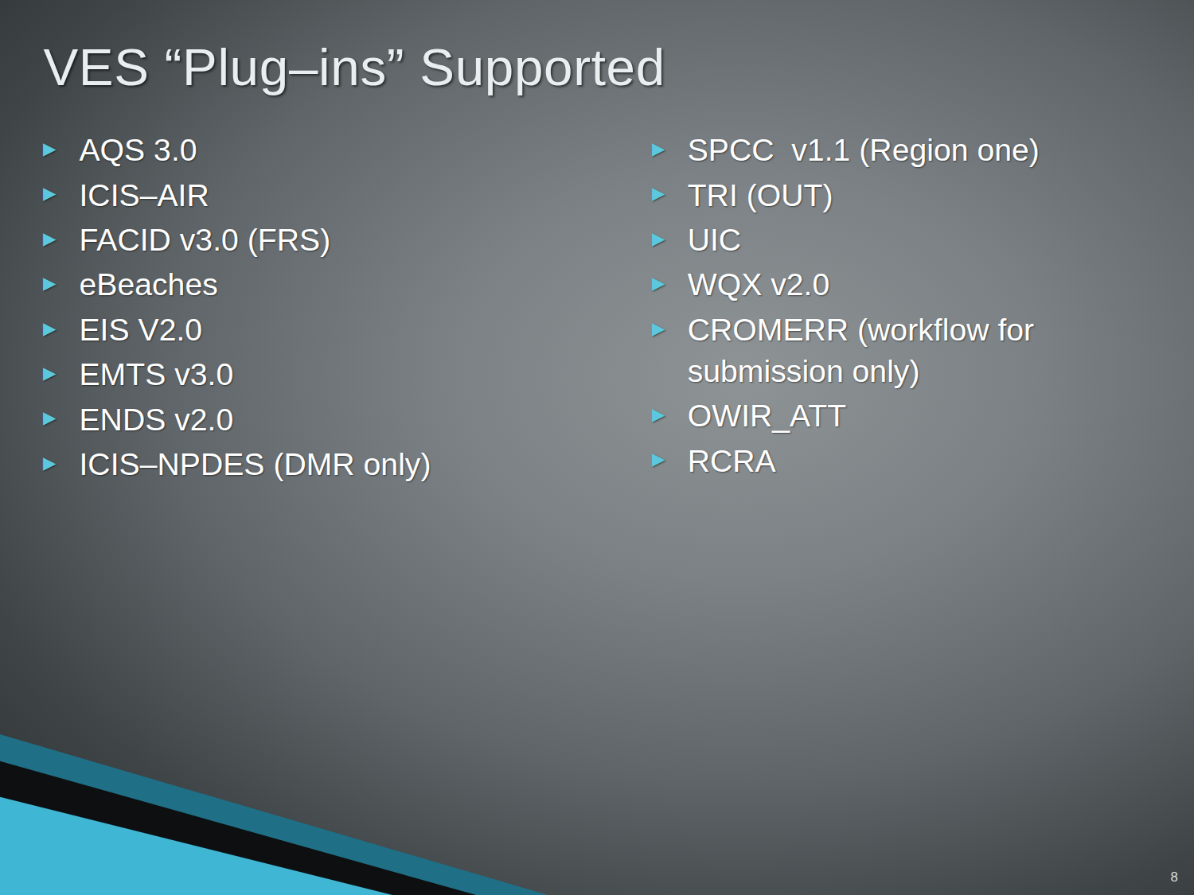VES “Plug–ins” Supported
AQS 3.0
ICIS–AIR
FACID v3.0 (FRS)
eBeaches
EIS V2.0
EMTS v3.0
ENDS v2.0
ICIS–NPDES (DMR only)
SPCC v1.1 (Region one)
TRI (OUT)
UIC
WQX v2.0
CROMERR (workflow for submission only)
OWIR_ATT
RCRA
8